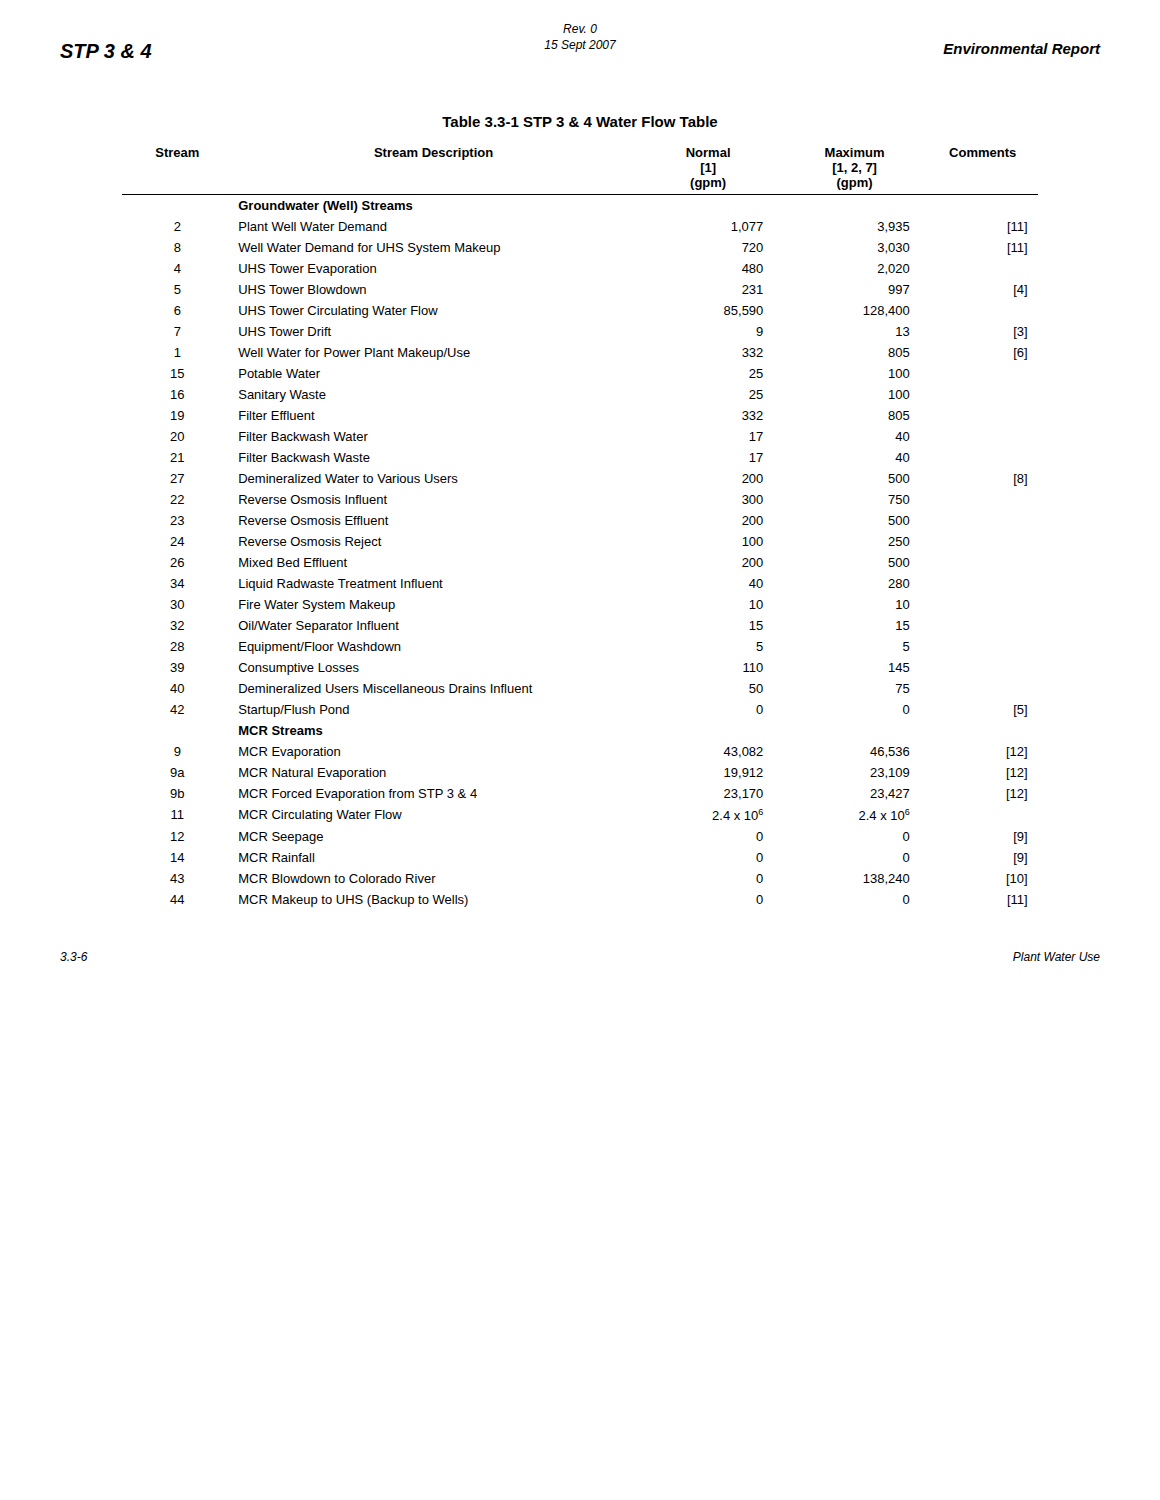STP 3 & 4
Rev. 0
15 Sept 2007
Environmental Report
Table 3.3-1 STP 3 & 4 Water Flow Table
| Stream | Stream Description | Normal [1] (gpm) | Maximum [1, 2, 7] (gpm) | Comments |
| --- | --- | --- | --- | --- |
| | Groundwater (Well) Streams | | | |
| 2 | Plant Well Water Demand | 1,077 | 3,935 | [11] |
| 8 | Well Water Demand for UHS System Makeup | 720 | 3,030 | [11] |
| 4 | UHS Tower Evaporation | 480 | 2,020 | |
| 5 | UHS Tower Blowdown | 231 | 997 | [4] |
| 6 | UHS Tower Circulating Water Flow | 85,590 | 128,400 | |
| 7 | UHS Tower Drift | 9 | 13 | [3] |
| 1 | Well Water for Power Plant Makeup/Use | 332 | 805 | [6] |
| 15 | Potable Water | 25 | 100 | |
| 16 | Sanitary Waste | 25 | 100 | |
| 19 | Filter Effluent | 332 | 805 | |
| 20 | Filter Backwash Water | 17 | 40 | |
| 21 | Filter Backwash Waste | 17 | 40 | |
| 27 | Demineralized Water to Various Users | 200 | 500 | [8] |
| 22 | Reverse Osmosis Influent | 300 | 750 | |
| 23 | Reverse Osmosis Effluent | 200 | 500 | |
| 24 | Reverse Osmosis Reject | 100 | 250 | |
| 26 | Mixed Bed Effluent | 200 | 500 | |
| 34 | Liquid Radwaste Treatment Influent | 40 | 280 | |
| 30 | Fire Water System Makeup | 10 | 10 | |
| 32 | Oil/Water Separator Influent | 15 | 15 | |
| 28 | Equipment/Floor Washdown | 5 | 5 | |
| 39 | Consumptive Losses | 110 | 145 | |
| 40 | Demineralized Users Miscellaneous Drains Influent | 50 | 75 | |
| 42 | Startup/Flush Pond | 0 | 0 | [5] |
| | MCR Streams | | | |
| 9 | MCR Evaporation | 43,082 | 46,536 | [12] |
| 9a | MCR Natural Evaporation | 19,912 | 23,109 | [12] |
| 9b | MCR Forced Evaporation from STP 3 & 4 | 23,170 | 23,427 | [12] |
| 11 | MCR Circulating Water Flow | 2.4 x 10 6 | 2.4 x 10 6 | |
| 12 | MCR Seepage | 0 | 0 | [9] |
| 14 | MCR Rainfall | 0 | 0 | [9] |
| 43 | MCR Blowdown to Colorado River | 0 | 138,240 | [10] |
| 44 | MCR Makeup to UHS (Backup to Wells) | 0 | 0 | [11] |
3.3-6
Plant Water Use